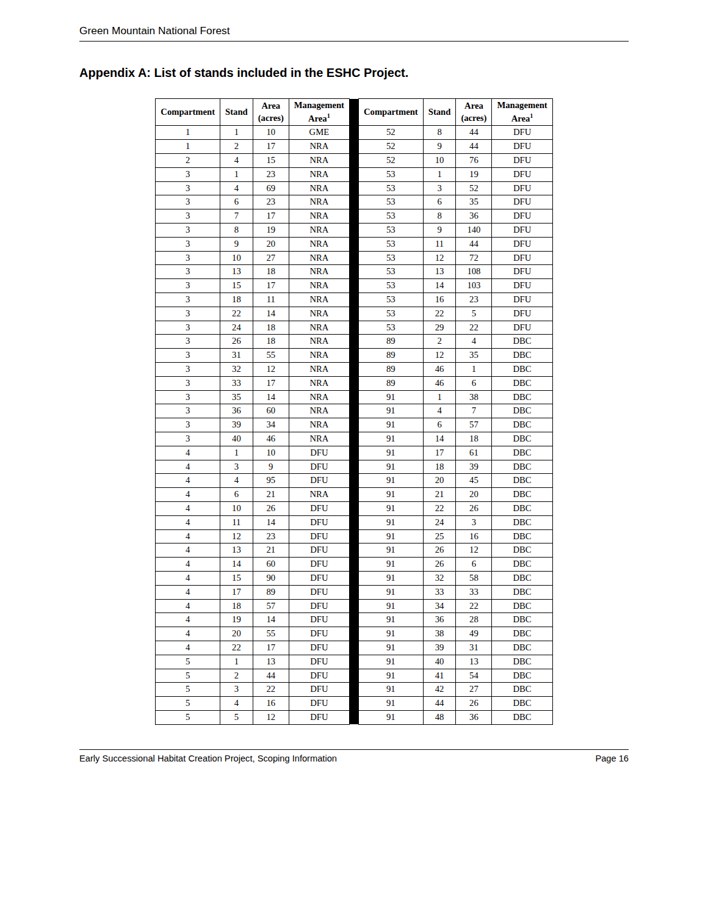Green Mountain National Forest
Appendix A: List of stands included in the ESHC Project.
| Compartment | Stand | Area (acres) | Management Area 1 | | Compartment | Stand | Area (acres) | Management Area 1 |
| --- | --- | --- | --- | --- | --- | --- | --- | --- |
| 1 | 1 | 10 | GME | | 52 | 8 | 44 | DFU |
| 1 | 2 | 17 | NRA | | 52 | 9 | 44 | DFU |
| 2 | 4 | 15 | NRA | | 52 | 10 | 76 | DFU |
| 3 | 1 | 23 | NRA | | 53 | 1 | 19 | DFU |
| 3 | 4 | 69 | NRA | | 53 | 3 | 52 | DFU |
| 3 | 6 | 23 | NRA | | 53 | 6 | 35 | DFU |
| 3 | 7 | 17 | NRA | | 53 | 8 | 36 | DFU |
| 3 | 8 | 19 | NRA | | 53 | 9 | 140 | DFU |
| 3 | 9 | 20 | NRA | | 53 | 11 | 44 | DFU |
| 3 | 10 | 27 | NRA | | 53 | 12 | 72 | DFU |
| 3 | 13 | 18 | NRA | | 53 | 13 | 108 | DFU |
| 3 | 15 | 17 | NRA | | 53 | 14 | 103 | DFU |
| 3 | 18 | 11 | NRA | | 53 | 16 | 23 | DFU |
| 3 | 22 | 14 | NRA | | 53 | 22 | 5 | DFU |
| 3 | 24 | 18 | NRA | | 53 | 29 | 22 | DFU |
| 3 | 26 | 18 | NRA | | 89 | 2 | 4 | DBC |
| 3 | 31 | 55 | NRA | | 89 | 12 | 35 | DBC |
| 3 | 32 | 12 | NRA | | 89 | 46 | 1 | DBC |
| 3 | 33 | 17 | NRA | | 89 | 46 | 6 | DBC |
| 3 | 35 | 14 | NRA | | 91 | 1 | 38 | DBC |
| 3 | 36 | 60 | NRA | | 91 | 4 | 7 | DBC |
| 3 | 39 | 34 | NRA | | 91 | 6 | 57 | DBC |
| 3 | 40 | 46 | NRA | | 91 | 14 | 18 | DBC |
| 4 | 1 | 10 | DFU | | 91 | 17 | 61 | DBC |
| 4 | 3 | 9 | DFU | | 91 | 18 | 39 | DBC |
| 4 | 4 | 95 | DFU | | 91 | 20 | 45 | DBC |
| 4 | 6 | 21 | NRA | | 91 | 21 | 20 | DBC |
| 4 | 10 | 26 | DFU | | 91 | 22 | 26 | DBC |
| 4 | 11 | 14 | DFU | | 91 | 24 | 3 | DBC |
| 4 | 12 | 23 | DFU | | 91 | 25 | 16 | DBC |
| 4 | 13 | 21 | DFU | | 91 | 26 | 12 | DBC |
| 4 | 14 | 60 | DFU | | 91 | 26 | 6 | DBC |
| 4 | 15 | 90 | DFU | | 91 | 32 | 58 | DBC |
| 4 | 17 | 89 | DFU | | 91 | 33 | 33 | DBC |
| 4 | 18 | 57 | DFU | | 91 | 34 | 22 | DBC |
| 4 | 19 | 14 | DFU | | 91 | 36 | 28 | DBC |
| 4 | 20 | 55 | DFU | | 91 | 38 | 49 | DBC |
| 4 | 22 | 17 | DFU | | 91 | 39 | 31 | DBC |
| 5 | 1 | 13 | DFU | | 91 | 40 | 13 | DBC |
| 5 | 2 | 44 | DFU | | 91 | 41 | 54 | DBC |
| 5 | 3 | 22 | DFU | | 91 | 42 | 27 | DBC |
| 5 | 4 | 16 | DFU | | 91 | 44 | 26 | DBC |
| 5 | 5 | 12 | DFU | | 91 | 48 | 36 | DBC |
Early Successional Habitat Creation Project, Scoping Information Page 16